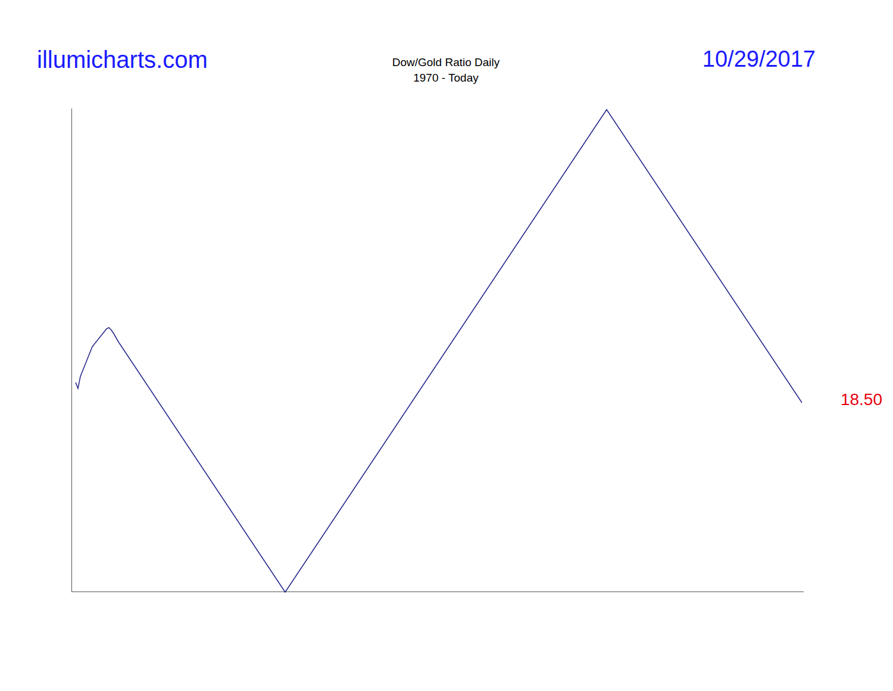illumicharts.com
Dow/Gold Ratio Daily
1970 - Today
10/29/2017
18.50